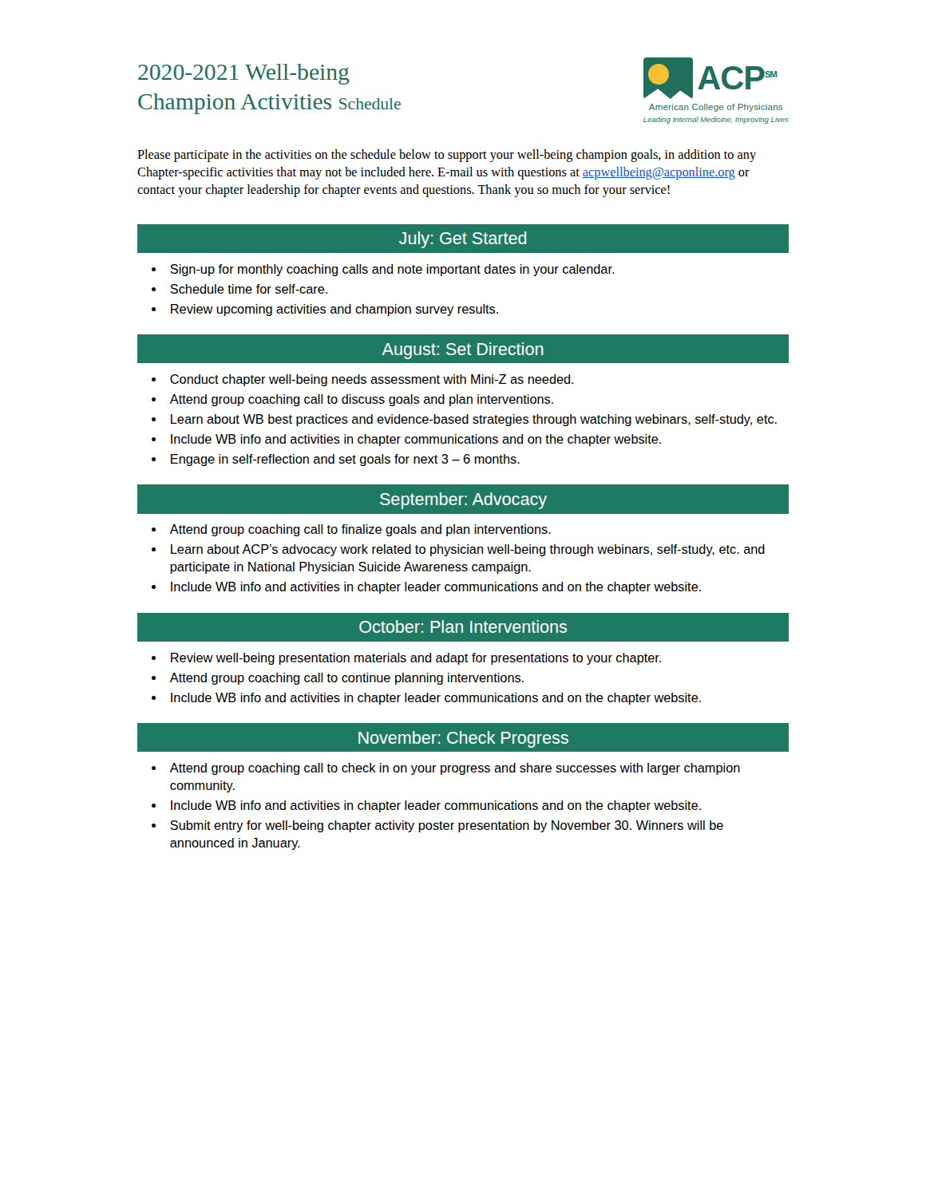2020-2021 Well-being
Champion Activities Schedule
ACPSM
American College of Physicians
Leading Internal Medicine, Improving Lives
Please participate in the activities on the schedule below to support your well-being champion goals, in addition to any Chapter-specific activities that may not be included here. E-mail us with questions at acpwellbeing@acponline.org or contact your chapter leadership for chapter events and questions. Thank you so much for your service!
July: Get Started
Sign-up for monthly coaching calls and note important dates in your calendar.
Schedule time for self-care.
Review upcoming activities and champion survey results.
August: Set Direction
Conduct chapter well-being needs assessment with Mini-Z as needed.
Attend group coaching call to discuss goals and plan interventions.
Learn about WB best practices and evidence-based strategies through watching webinars, self-study, etc.
Include WB info and activities in chapter communications and on the chapter website.
Engage in self-reflection and set goals for next 3 – 6 months.
September: Advocacy
Attend group coaching call to finalize goals and plan interventions.
Learn about ACP’s advocacy work related to physician well-being through webinars, self-study, etc. and participate in National Physician Suicide Awareness campaign.
Include WB info and activities in chapter leader communications and on the chapter website.
October: Plan Interventions
Review well-being presentation materials and adapt for presentations to your chapter.
Attend group coaching call to continue planning interventions.
Include WB info and activities in chapter leader communications and on the chapter website.
November: Check Progress
Attend group coaching call to check in on your progress and share successes with larger champion community.
Include WB info and activities in chapter leader communications and on the chapter website.
Submit entry for well-being chapter activity poster presentation by November 30. Winners will be announced in January.